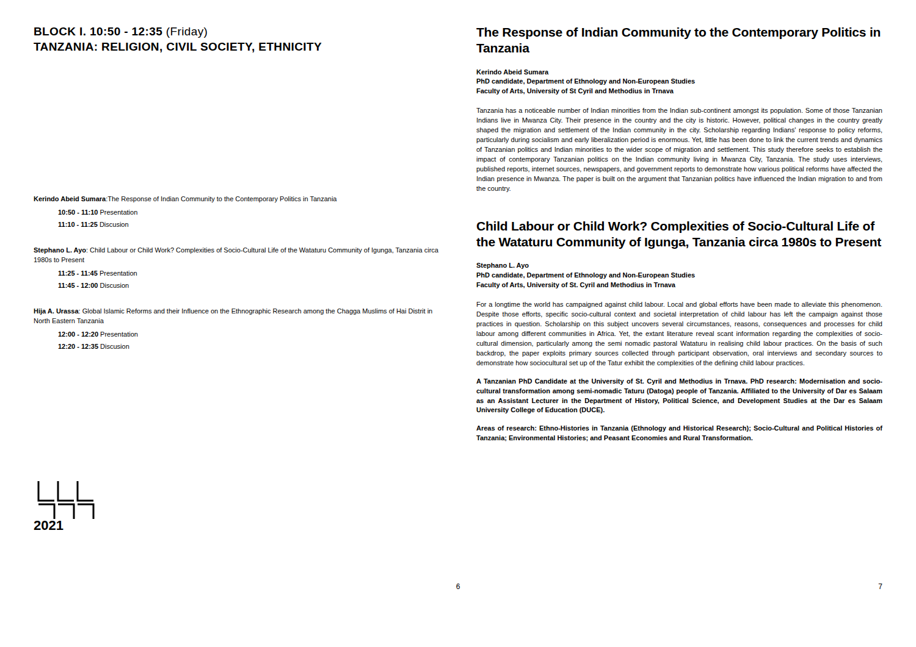BLOCK I. 10:50 - 12:35 (Friday)
TANZANIA: RELIGION, CIVIL SOCIETY, ETHNICITY
Kerindo Abeid Sumara:The Response of Indian Community to the Contemporary Politics in Tanzania
10:50 - 11:10 Presentation
11:10 - 11:25 Discusion
Stephano L. Ayo: Child Labour or Child Work? Complexities of Socio-Cultural Life of the Wataturu Community of Igunga, Tanzania circa 1980s to Present
11:25 - 11:45 Presentation
11:45 - 12:00 Discusion
Hija A. Urassa: Global Islamic Reforms and their Influence on the Ethnographic Research among the Chagga Muslims of Hai Distrit in North Eastern Tanzania
12:00 - 12:20 Presentation
12:20 - 12:35 Discusion
The Response of Indian Community to the Contemporary Politics in Tanzania
Kerindo Abeid Sumara
PhD candidate, Department of Ethnology and Non-European Studies
Faculty of Arts, University of St Cyril and Methodius in Trnava
Tanzania has a noticeable number of Indian minorities from the Indian sub-continent amongst its population. Some of those Tanzanian Indians live in Mwanza City. Their presence in the country and the city is historic. However, political changes in the country greatly shaped the migration and settlement of the Indian community in the city. Scholarship regarding Indians' response to policy reforms, particularly during socialism and early liberalization period is enormous. Yet, little has been done to link the current trends and dynamics of Tanzanian politics and Indian minorities to the wider scope of migration and settlement. This study therefore seeks to establish the impact of contemporary Tanzanian politics on the Indian community living in Mwanza City, Tanzania. The study uses interviews, published reports, internet sources, newspapers, and government reports to demonstrate how various political reforms have affected the Indian presence in Mwanza. The paper is built on the argument that Tanzanian politics have influenced the Indian migration to and from the country.
Child Labour or Child Work? Complexities of Socio-Cultural Life of the Wataturu Community of Igunga, Tanzania circa 1980s to Present
Stephano L. Ayo
PhD candidate, Department of Ethnology and Non-European Studies
Faculty of Arts, University of St. Cyril and Methodius in Trnava
For a longtime the world has campaigned against child labour. Local and global efforts have been made to alleviate this phenomenon. Despite those efforts, specific socio-cultural context and societal interpretation of child labour has left the campaign against those practices in question. Scholarship on this subject uncovers several circumstances, reasons, consequences and processes for child labour among different communities in Africa. Yet, the extant literature reveal scant information regarding the complexities of socio-cultural dimension, particularly among the semi nomadic pastoral Wataturu in realising child labour practices. On the basis of such backdrop, the paper exploits primary sources collected through participant observation, oral interviews and secondary sources to demonstrate how sociocultural set up of the Tatur exhibit the complexities of the defining child labour practices.
A Tanzanian PhD Candidate at the University of St. Cyril and Methodius in Trnava. PhD research: Modernisation and socio-cultural transformation among semi-nomadic Taturu (Datoga) people of Tanzania. Affiliated to the University of Dar es Salaam as an Assistant Lecturer in the Department of History, Political Science, and Development Studies at the Dar es Salaam University College of Education (DUCE).
Areas of research: Ethno-Histories in Tanzania (Ethnology and Historical Research); Socio-Cultural and Political Histories of Tanzania; Environmental Histories; and Peasant Economies and Rural Transformation.
2021
6
7